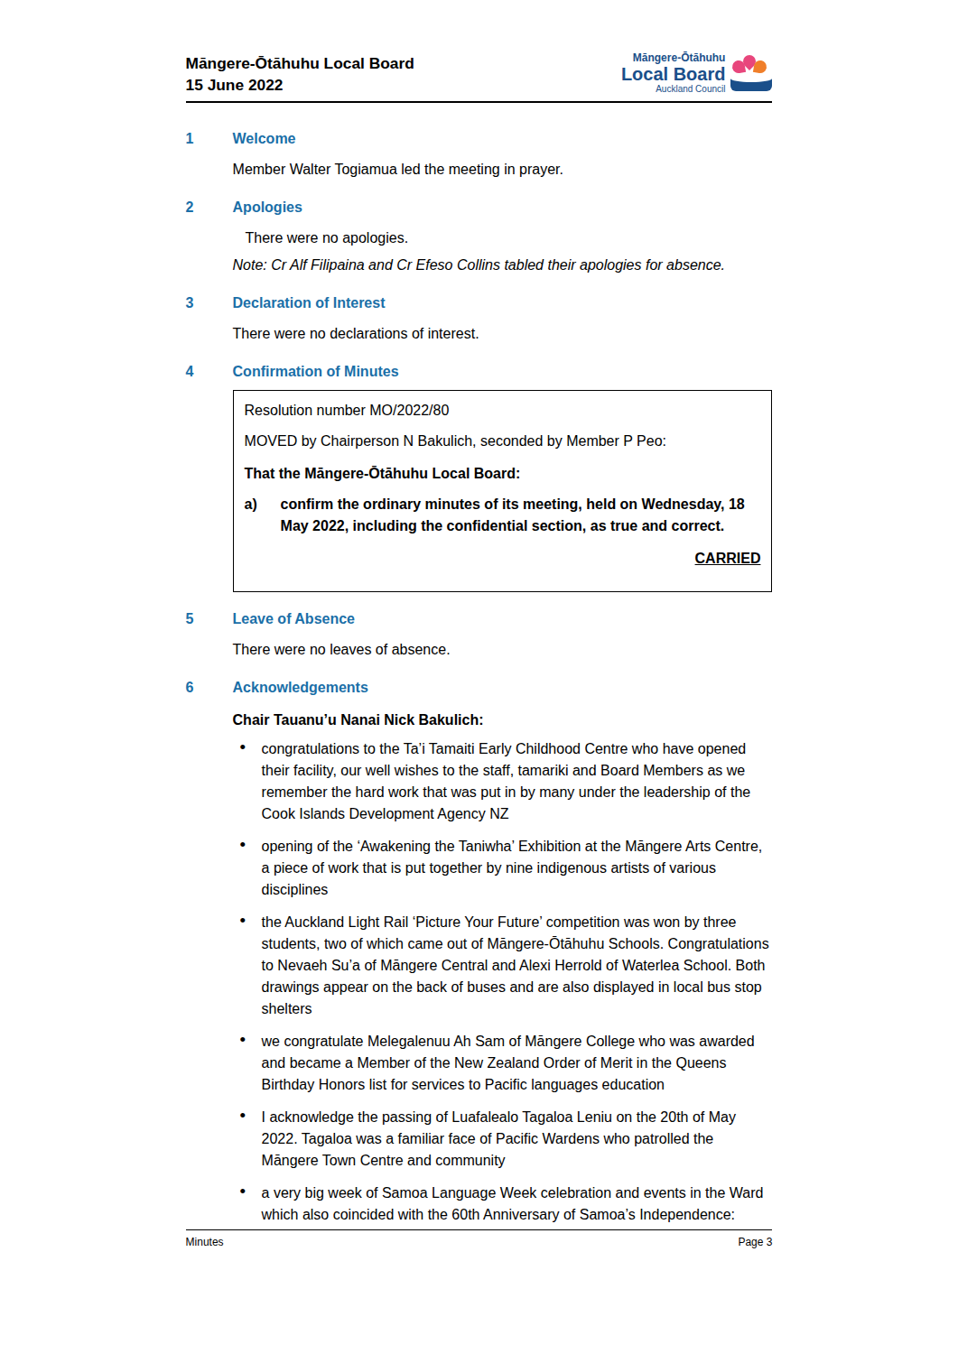Māngere-Ōtāhuhu Local Board
15 June 2022
Māngere-Ōtāhuhu
Local Board
Auckland Council
1
Welcome
Member Walter Togiamua led the meeting in prayer.
2
Apologies
There were no apologies.
Note: Cr Alf Filipaina and Cr Efeso Collins tabled their apologies for absence.
3
Declaration of Interest
There were no declarations of interest.
4
Confirmation of Minutes
Resolution number MO/2022/80
MOVED by Chairperson N Bakulich, seconded by Member P Peo:
That the Māngere-Ōtāhuhu Local Board:
a)
confirm the ordinary minutes of its meeting, held on Wednesday, 18 May 2022, including the confidential section, as true and correct.
CARRIED
5
Leave of Absence
There were no leaves of absence.
6
Acknowledgements
Chair Tauanu’u Nanai Nick Bakulich:
congratulations to the Ta’i Tamaiti Early Childhood Centre who have opened their facility, our well wishes to the staff, tamariki and Board Members as we remember the hard work that was put in by many under the leadership of the Cook Islands Development Agency NZ
opening of the ‘Awakening the Taniwha’ Exhibition at the Māngere Arts Centre, a piece of work that is put together by nine indigenous artists of various disciplines
the Auckland Light Rail ‘Picture Your Future’ competition was won by three students, two of which came out of Māngere-Ōtāhuhu Schools. Congratulations to Nevaeh Su’a of Māngere Central and Alexi Herrold of Waterlea School. Both drawings appear on the back of buses and are also displayed in local bus stop shelters
we congratulate Melegalenuu Ah Sam of Māngere College who was awarded and became a Member of the New Zealand Order of Merit in the Queens Birthday Honors list for services to Pacific languages education
I acknowledge the passing of Luafalealo Tagaloa Leniu on the 20th of May 2022. Tagaloa was a familiar face of Pacific Wardens who patrolled the Māngere Town Centre and community
a very big week of Samoa Language Week celebration and events in the Ward which also coincided with the 60th Anniversary of Samoa’s Independence:
Minutes Page 3